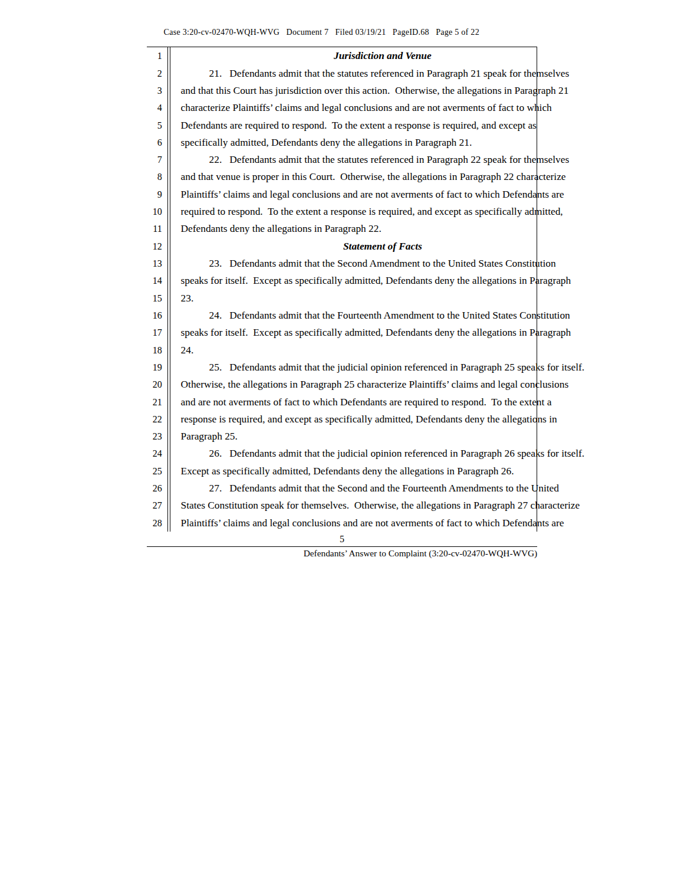Case 3:20-cv-02470-WQH-WVG Document 7 Filed 03/19/21 PageID.68 Page 5 of 22
1
2
3
4
5
6
7
8
9
10
11
12
13
14
15
16
17
18
19
20
21
22
23
24
25
26
27
28
Jurisdiction and Venue
21. Defendants admit that the statutes referenced in Paragraph 21 speak for themselves
and that this Court has jurisdiction over this action. Otherwise, the allegations in Paragraph 21
characterize Plaintiffs’ claims and legal conclusions and are not averments of fact to which
Defendants are required to respond. To the extent a response is required, and except as
specifically admitted, Defendants deny the allegations in Paragraph 21.
22. Defendants admit that the statutes referenced in Paragraph 22 speak for themselves
and that venue is proper in this Court. Otherwise, the allegations in Paragraph 22 characterize
Plaintiffs’ claims and legal conclusions and are not averments of fact to which Defendants are
required to respond. To the extent a response is required, and except as specifically admitted,
Defendants deny the allegations in Paragraph 22.
Statement of Facts
23. Defendants admit that the Second Amendment to the United States Constitution
speaks for itself. Except as specifically admitted, Defendants deny the allegations in Paragraph
23.
24. Defendants admit that the Fourteenth Amendment to the United States Constitution
speaks for itself. Except as specifically admitted, Defendants deny the allegations in Paragraph
24.
25. Defendants admit that the judicial opinion referenced in Paragraph 25 speaks for itself.
Otherwise, the allegations in Paragraph 25 characterize Plaintiffs’ claims and legal conclusions
and are not averments of fact to which Defendants are required to respond. To the extent a
response is required, and except as specifically admitted, Defendants deny the allegations in
Paragraph 25.
26. Defendants admit that the judicial opinion referenced in Paragraph 26 speaks for itself.
Except as specifically admitted, Defendants deny the allegations in Paragraph 26.
27. Defendants admit that the Second and the Fourteenth Amendments to the United
States Constitution speak for themselves. Otherwise, the allegations in Paragraph 27 characterize
Plaintiffs’ claims and legal conclusions and are not averments of fact to which Defendants are
5
Defendants’ Answer to Complaint (3:20-cv-02470-WQH-WVG)